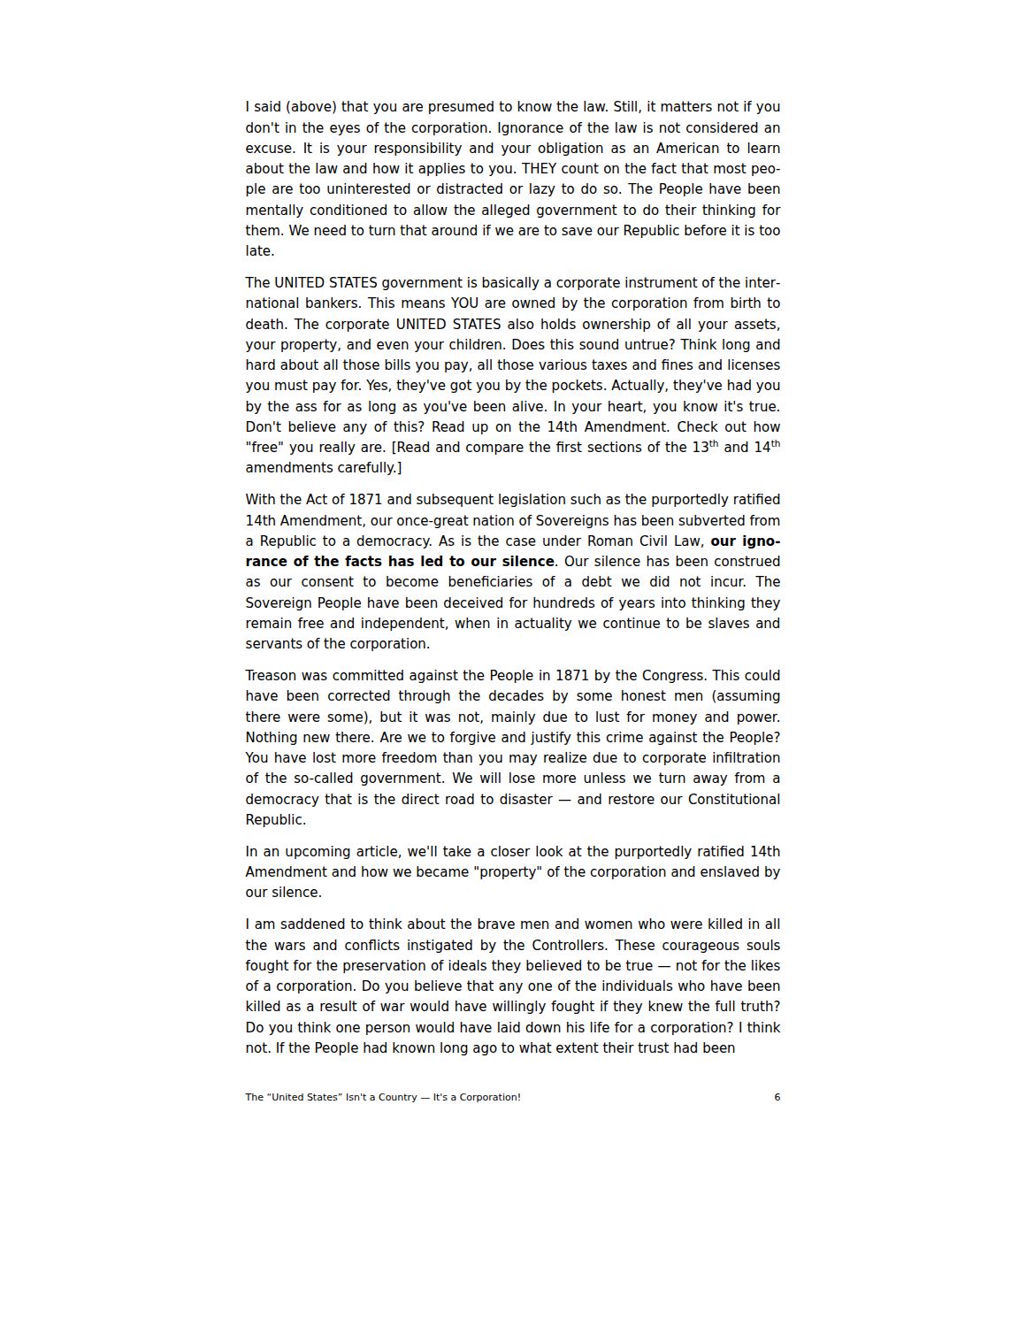I said (above) that you are presumed to know the law. Still, it matters not if you don't in the eyes of the corporation. Ignorance of the law is not considered an excuse. It is your responsibility and your obligation as an American to learn about the law and how it applies to you. THEY count on the fact that most people are too uninterested or distracted or lazy to do so. The People have been mentally conditioned to allow the alleged government to do their thinking for them. We need to turn that around if we are to save our Republic before it is too late.
The UNITED STATES government is basically a corporate instrument of the international bankers. This means YOU are owned by the corporation from birth to death. The corporate UNITED STATES also holds ownership of all your assets, your property, and even your children. Does this sound untrue? Think long and hard about all those bills you pay, all those various taxes and fines and licenses you must pay for. Yes, they've got you by the pockets. Actually, they've had you by the ass for as long as you've been alive. In your heart, you know it's true. Don't believe any of this? Read up on the 14th Amendment. Check out how "free" you really are. [Read and compare the first sections of the 13th and 14th amendments carefully.]
With the Act of 1871 and subsequent legislation such as the purportedly ratified 14th Amendment, our once-great nation of Sovereigns has been subverted from a Republic to a democracy. As is the case under Roman Civil Law, our ignorance of the facts has led to our silence. Our silence has been construed as our consent to become beneficiaries of a debt we did not incur. The Sovereign People have been deceived for hundreds of years into thinking they remain free and independent, when in actuality we continue to be slaves and servants of the corporation.
Treason was committed against the People in 1871 by the Congress. This could have been corrected through the decades by some honest men (assuming there were some), but it was not, mainly due to lust for money and power. Nothing new there. Are we to forgive and justify this crime against the People? You have lost more freedom than you may realize due to corporate infiltration of the so-called government. We will lose more unless we turn away from a democracy that is the direct road to disaster — and restore our Constitutional Republic.
In an upcoming article, we'll take a closer look at the purportedly ratified 14th Amendment and how we became "property" of the corporation and enslaved by our silence.
I am saddened to think about the brave men and women who were killed in all the wars and conflicts instigated by the Controllers. These courageous souls fought for the preservation of ideals they believed to be true — not for the likes of a corporation. Do you believe that any one of the individuals who have been killed as a result of war would have willingly fought if they knew the full truth? Do you think one person would have laid down his life for a corporation? I think not. If the People had known long ago to what extent their trust had been
The “United States” Isn't a Country — It's a Corporation! 6